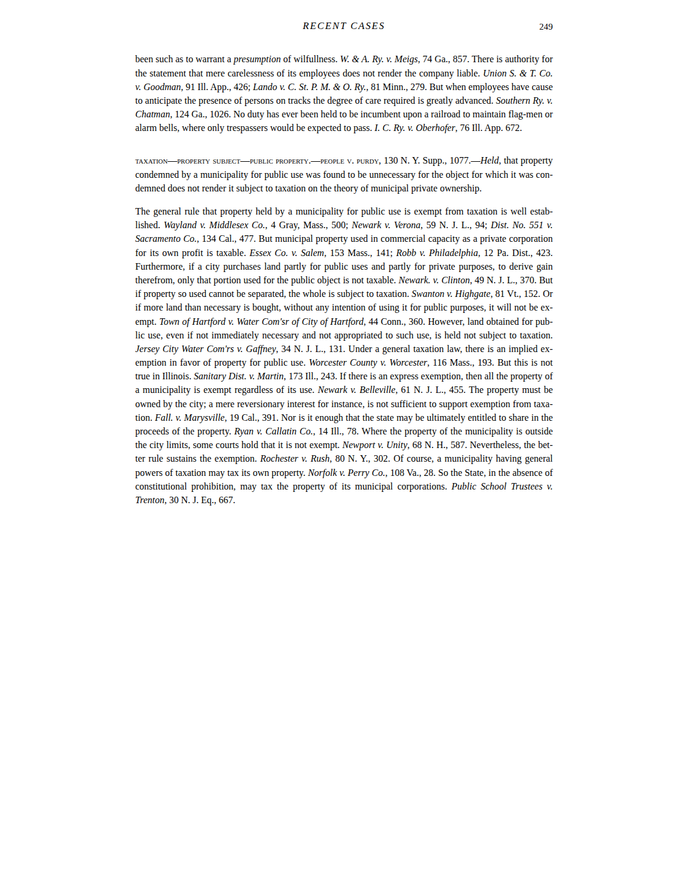Recent Cases
249
been such as to warrant a presumption of wilfullness. W. & A. Ry. v. Meigs, 74 Ga., 857. There is authority for the statement that mere carelessness of its employees does not render the company liable. Union S. & T. Co. v. Goodman, 91 Ill. App., 426; Lando v. C. St. P. M. & O. Ry., 81 Minn., 279. But when employees have cause to anticipate the presence of persons on tracks the degree of care required is greatly advanced. Southern Ry. v. Chatman, 124 Ga., 1026. No duty has ever been held to be incumbent upon a railroad to maintain flag-men or alarm bells, where only trespassers would be expected to pass. I. C. Ry. v. Oberhofer, 76 Ill. App. 672.
Taxation—Property Subject—Public Property.—People v. Purdy, 130 N. Y. Supp., 1077.—Held, that property condemned by a municipality for public use was found to be unnecessary for the object for which it was condemned does not render it subject to taxation on the theory of municipal private ownership.
The general rule that property held by a municipality for public use is exempt from taxation is well established. Wayland v. Middlesex Co., 4 Gray, Mass., 500; Newark v. Verona, 59 N. J. L., 94; Dist. No. 551 v. Sacramento Co., 134 Cal., 477. But municipal property used in commercial capacity as a private corporation for its own profit is taxable. Essex Co. v. Salem, 153 Mass., 141; Robb v. Philadelphia, 12 Pa. Dist., 423. Furthermore, if a city purchases land partly for public uses and partly for private purposes, to derive gain therefrom, only that portion used for the public object is not taxable. Newark. v. Clinton, 49 N. J. L., 370. But if property so used cannot be separated, the whole is subject to taxation. Swanton v. Highgate, 81 Vt., 152. Or if more land than necessary is bought, without any intention of using it for public purposes, it will not be exempt. Town of Hartford v. Water Com'sr of City of Hartford, 44 Conn., 360. However, land obtained for public use, even if not immediately necessary and not appropriated to such use, is held not subject to taxation. Jersey City Water Com'rs v. Gaffney, 34 N. J. L., 131. Under a general taxation law, there is an implied exemption in favor of property for public use. Worcester County v. Worcester, 116 Mass., 193. But this is not true in Illinois. Sanitary Dist. v. Martin, 173 Ill., 243. If there is an express exemption, then all the property of a municipality is exempt regardless of its use. Newark v. Belleville, 61 N. J. L., 455. The property must be owned by the city; a mere reversionary interest for instance, is not sufficient to support exemption from taxation. Fall. v. Marysville, 19 Cal., 391. Nor is it enough that the state may be ultimately entitled to share in the proceeds of the property. Ryan v. Callatin Co., 14 Ill., 78. Where the property of the municipality is outside the city limits, some courts hold that it is not exempt. Newport v. Unity, 68 N. H., 587. Nevertheless, the better rule sustains the exemption. Rochester v. Rush, 80 N. Y., 302. Of course, a municipality having general powers of taxation may tax its own property. Norfolk v. Perry Co., 108 Va., 28. So the State, in the absence of constitutional prohibition, may tax the property of its municipal corporations. Public School Trustees v. Trenton, 30 N. J. Eq., 667.